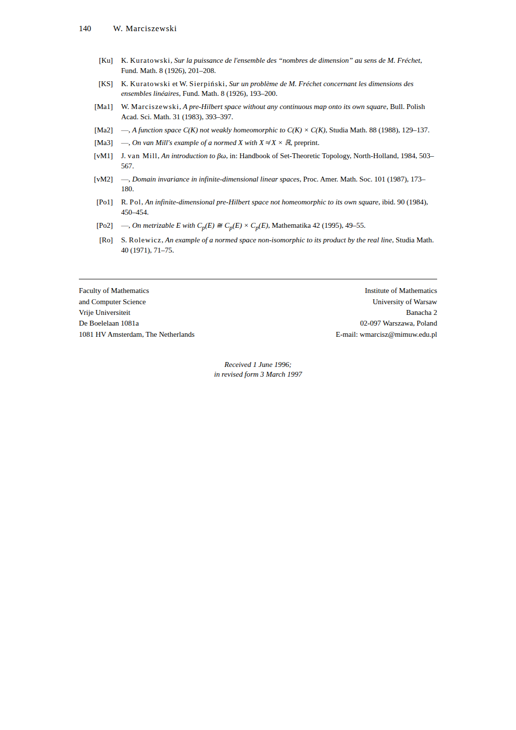140 W. Marciszewski
[Ku] K. Kuratowski, Sur la puissance de l'ensemble des “nombres de dimension” au sens de M. Fréchet, Fund. Math. 8 (1926), 201–208.
[KS] K. Kuratowski et W. Sierpiński, Sur un problème de M. Fréchet concernant les dimensions des ensembles linéaires, Fund. Math. 8 (1926), 193–200.
[Ma1] W. Marciszewski, A pre-Hilbert space without any continuous map onto its own square, Bull. Polish Acad. Sci. Math. 31 (1983), 393–397.
[Ma2] —, A function space C(K) not weakly homeomorphic to C(K) × C(K), Studia Math. 88 (1988), 129–137.
[Ma3] —, On van Mill's example of a normed X with X ≉ X × ℝ, preprint.
[vM1] J. van Mill, An introduction to βω, in: Handbook of Set-Theoretic Topology, North-Holland, 1984, 503–567.
[vM2] —, Domain invariance in infinite-dimensional linear spaces, Proc. Amer. Math. Soc. 101 (1987), 173–180.
[Po1] R. Pol, An infinite-dimensional pre-Hilbert space not homeomorphic to its own square, ibid. 90 (1984), 450–454.
[Po2] —, On metrizable E with Cp(E) ≅ Cp(E) × Cp(E), Mathematika 42 (1995), 49–55.
[Ro] S. Rolewicz, An example of a normed space non-isomorphic to its product by the real line, Studia Math. 40 (1971), 71–75.
Faculty of Mathematics
and Computer Science
Vrije Universiteit
De Boelelaan 1081a
1081 HV Amsterdam, The Netherlands
Institute of Mathematics
University of Warsaw
Banacha 2
02-097 Warszawa, Poland
E-mail: wmarcisz@mimuw.edu.pl
Received 1 June 1996;
in revised form 3 March 1997